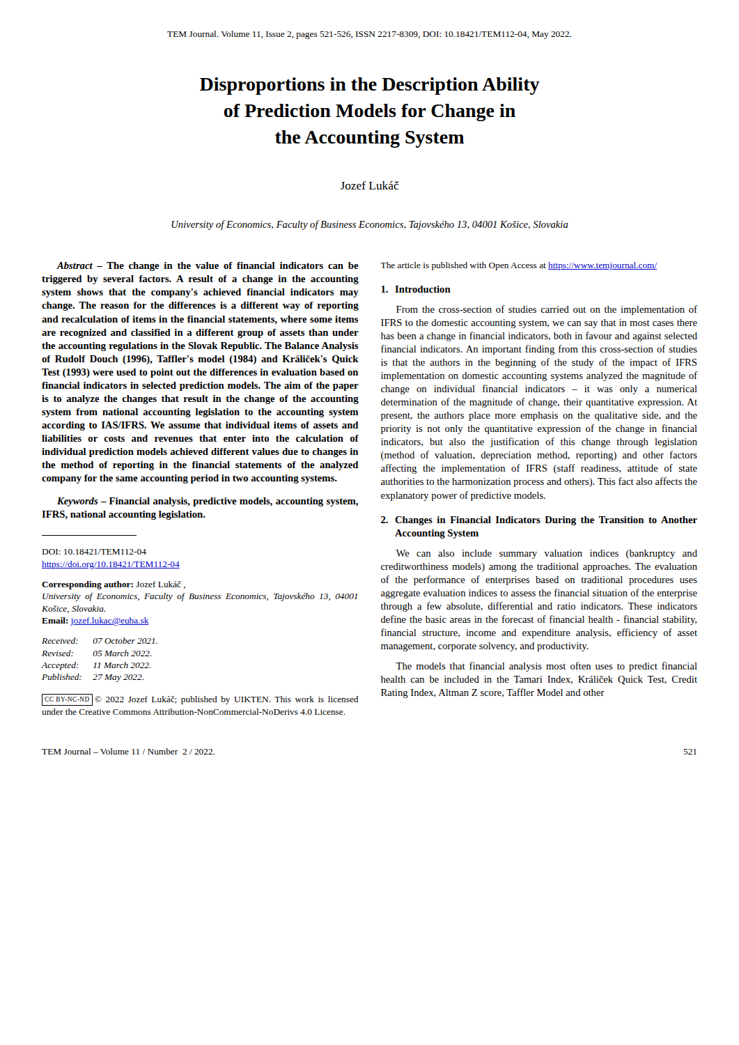TEM Journal. Volume 11, Issue 2, pages 521-526, ISSN 2217-8309, DOI: 10.18421/TEM112-04, May 2022.
Disproportions in the Description Ability
of Prediction Models for Change in
the Accounting System
Jozef Lukáč
University of Economics, Faculty of Business Economics, Tajovského 13, 04001 Košice, Slovakia
Abstract – The change in the value of financial indicators can be triggered by several factors. A result of a change in the accounting system shows that the company's achieved financial indicators may change. The reason for the differences is a different way of reporting and recalculation of items in the financial statements, where some items are recognized and classified in a different group of assets than under the accounting regulations in the Slovak Republic. The Balance Analysis of Rudolf Douch (1996), Taffler's model (1984) and Králiček's Quick Test (1993) were used to point out the differences in evaluation based on financial indicators in selected prediction models. The aim of the paper is to analyze the changes that result in the change of the accounting system from national accounting legislation to the accounting system according to IAS/IFRS. We assume that individual items of assets and liabilities or costs and revenues that enter into the calculation of individual prediction models achieved different values due to changes in the method of reporting in the financial statements of the analyzed company for the same accounting period in two accounting systems.
Keywords – Financial analysis, predictive models, accounting system, IFRS, national accounting legislation.
DOI: 10.18421/TEM112-04
https://doi.org/10.18421/TEM112-04
Corresponding author: Jozef Lukáč ,
University of Economics, Faculty of Business Economics, Tajovského 13, 04001 Košice, Slovakia.
Email: jozef.lukac@euba.sk
Received: 07 October 2021.
Revised: 05 March 2022.
Accepted: 11 March 2022.
Published: 27 May 2022.
CC BY-NC-ND© 2022 Jozef Lukáč; published by UIKTEN. This work is licensed under the Creative Commons Attribution-NonCommercial-NoDerivs 4.0 License.
The article is published with Open Access at https://www.temjournal.com/
1. Introduction
From the cross-section of studies carried out on the implementation of IFRS to the domestic accounting system, we can say that in most cases there has been a change in financial indicators, both in favour and against selected financial indicators. An important finding from this cross-section of studies is that the authors in the beginning of the study of the impact of IFRS implementation on domestic accounting systems analyzed the magnitude of change on individual financial indicators – it was only a numerical determination of the magnitude of change, their quantitative expression. At present, the authors place more emphasis on the qualitative side, and the priority is not only the quantitative expression of the change in financial indicators, but also the justification of this change through legislation (method of valuation, depreciation method, reporting) and other factors affecting the implementation of IFRS (staff readiness, attitude of state authorities to the harmonization process and others). This fact also affects the explanatory power of predictive models.
2. Changes in Financial Indicators During the Transition to Another Accounting System
We can also include summary valuation indices (bankruptcy and creditworthiness models) among the traditional approaches. The evaluation of the performance of enterprises based on traditional procedures uses aggregate evaluation indices to assess the financial situation of the enterprise through a few absolute, differential and ratio indicators. These indicators define the basic areas in the forecast of financial health - financial stability, financial structure, income and expenditure analysis, efficiency of asset management, corporate solvency, and productivity.
The models that financial analysis most often uses to predict financial health can be included in the Tamari Index, Králiček Quick Test, Credit Rating Index, Altman Z score, Taffler Model and other
TEM Journal – Volume 11 / Number 2 / 2022. 521